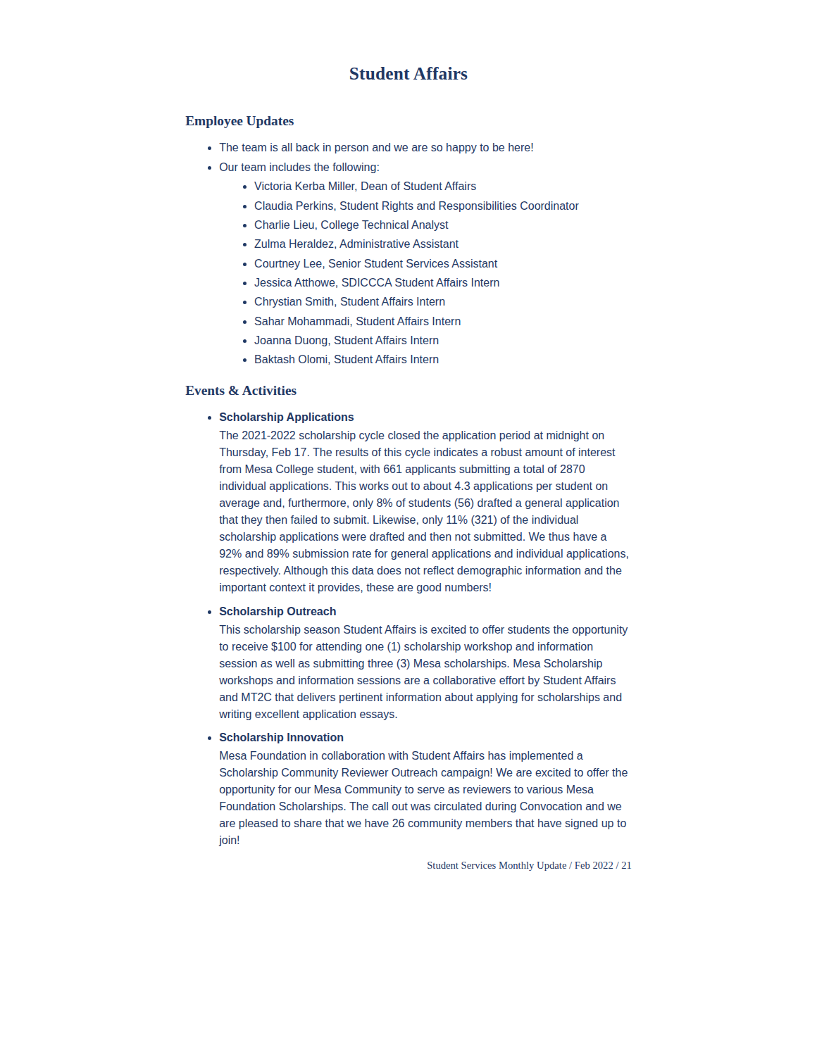Student Affairs
Employee Updates
The team is all back in person and we are so happy to be here!
Our team includes the following:
Victoria Kerba Miller, Dean of Student Affairs
Claudia Perkins, Student Rights and Responsibilities Coordinator
Charlie Lieu, College Technical Analyst
Zulma Heraldez, Administrative Assistant
Courtney Lee, Senior Student Services Assistant
Jessica Atthowe, SDICCCA Student Affairs Intern
Chrystian Smith, Student Affairs Intern
Sahar Mohammadi, Student Affairs Intern
Joanna Duong, Student Affairs Intern
Baktash Olomi, Student Affairs Intern
Events & Activities
Scholarship Applications
The 2021-2022 scholarship cycle closed the application period at midnight on Thursday, Feb 17. The results of this cycle indicates a robust amount of interest from Mesa College student, with 661 applicants submitting a total of 2870 individual applications. This works out to about 4.3 applications per student on average and, furthermore, only 8% of students (56) drafted a general application that they then failed to submit. Likewise, only 11% (321) of the individual scholarship applications were drafted and then not submitted. We thus have a 92% and 89% submission rate for general applications and individual applications, respectively. Although this data does not reflect demographic information and the important context it provides, these are good numbers!
Scholarship Outreach
This scholarship season Student Affairs is excited to offer students the opportunity to receive $100 for attending one (1) scholarship workshop and information session as well as submitting three (3) Mesa scholarships. Mesa Scholarship workshops and information sessions are a collaborative effort by Student Affairs and MT2C that delivers pertinent information about applying for scholarships and writing excellent application essays.
Scholarship Innovation
Mesa Foundation in collaboration with Student Affairs has implemented a Scholarship Community Reviewer Outreach campaign! We are excited to offer the opportunity for our Mesa Community to serve as reviewers to various Mesa Foundation Scholarships. The call out was circulated during Convocation and we are pleased to share that we have 26 community members that have signed up to join!
Student Services Monthly Update / Feb 2022 / 21